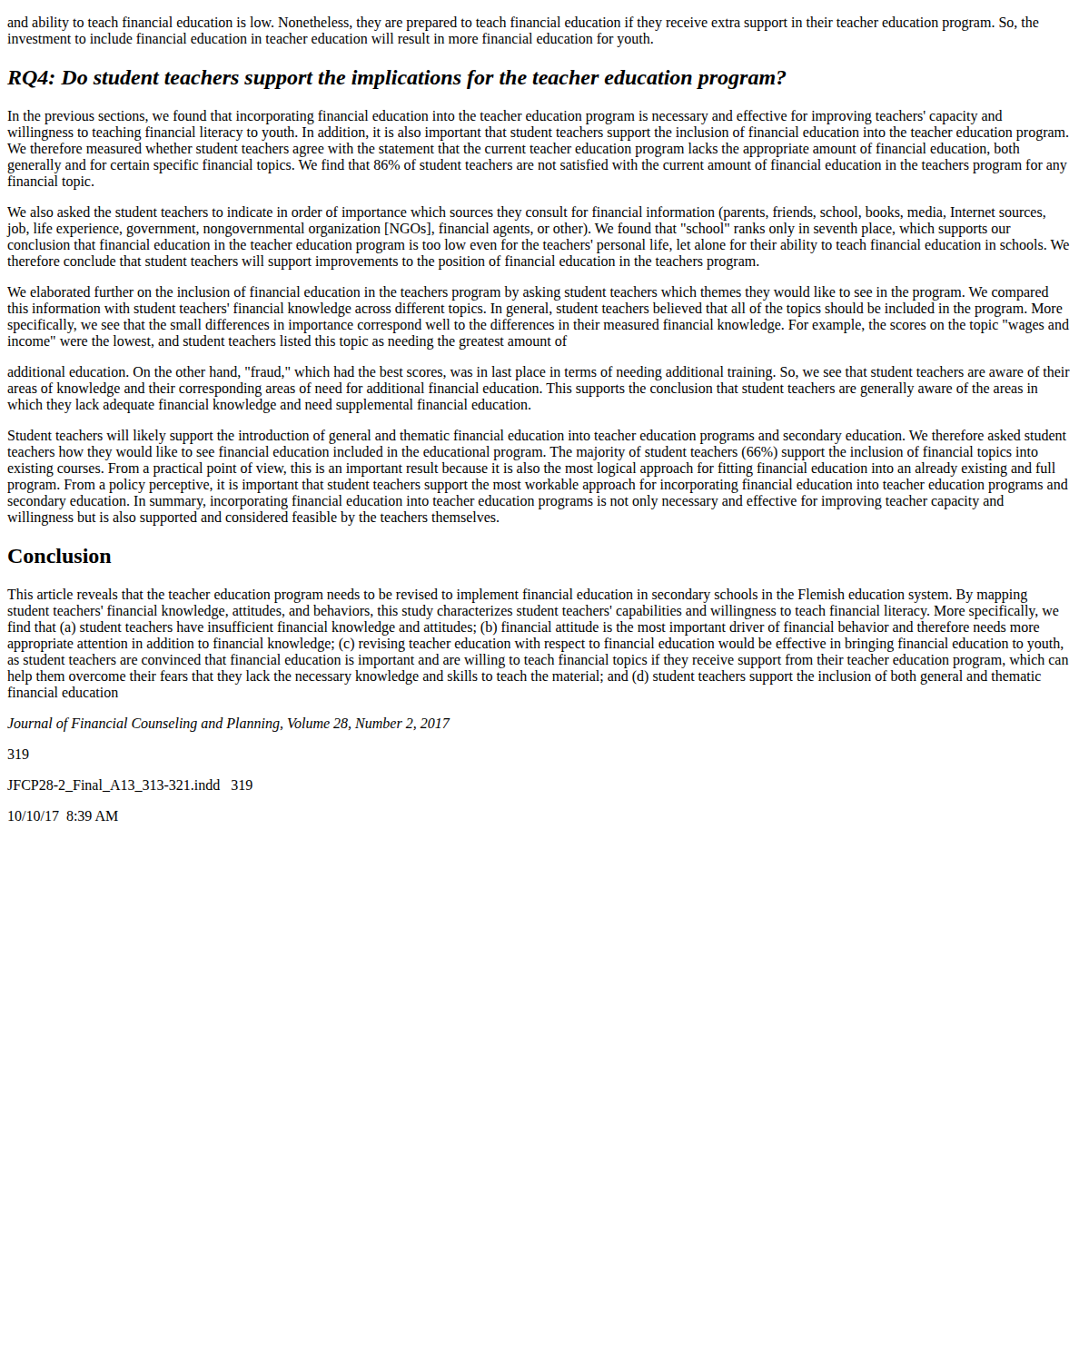and ability to teach financial education is low. Nonetheless, they are prepared to teach financial education if they receive extra support in their teacher education program. So, the investment to include financial education in teacher education will result in more financial education for youth.
RQ4: Do student teachers support the implications for the teacher education program?
In the previous sections, we found that incorporating financial education into the teacher education program is necessary and effective for improving teachers' capacity and willingness to teaching financial literacy to youth. In addition, it is also important that student teachers support the inclusion of financial education into the teacher education program. We therefore measured whether student teachers agree with the statement that the current teacher education program lacks the appropriate amount of financial education, both generally and for certain specific financial topics. We find that 86% of student teachers are not satisfied with the current amount of financial education in the teachers program for any financial topic.
We also asked the student teachers to indicate in order of importance which sources they consult for financial information (parents, friends, school, books, media, Internet sources, job, life experience, government, nongovernmental organization [NGOs], financial agents, or other). We found that "school" ranks only in seventh place, which supports our conclusion that financial education in the teacher education program is too low even for the teachers' personal life, let alone for their ability to teach financial education in schools. We therefore conclude that student teachers will support improvements to the position of financial education in the teachers program.
We elaborated further on the inclusion of financial education in the teachers program by asking student teachers which themes they would like to see in the program. We compared this information with student teachers' financial knowledge across different topics. In general, student teachers believed that all of the topics should be included in the program. More specifically, we see that the small differences in importance correspond well to the differences in their measured financial knowledge. For example, the scores on the topic "wages and income" were the lowest, and student teachers listed this topic as needing the greatest amount of
additional education. On the other hand, "fraud," which had the best scores, was in last place in terms of needing additional training. So, we see that student teachers are aware of their areas of knowledge and their corresponding areas of need for additional financial education. This supports the conclusion that student teachers are generally aware of the areas in which they lack adequate financial knowledge and need supplemental financial education.
Student teachers will likely support the introduction of general and thematic financial education into teacher education programs and secondary education. We therefore asked student teachers how they would like to see financial education included in the educational program. The majority of student teachers (66%) support the inclusion of financial topics into existing courses. From a practical point of view, this is an important result because it is also the most logical approach for fitting financial education into an already existing and full program. From a policy perceptive, it is important that student teachers support the most workable approach for incorporating financial education into teacher education programs and secondary education. In summary, incorporating financial education into teacher education programs is not only necessary and effective for improving teacher capacity and willingness but is also supported and considered feasible by the teachers themselves.
Conclusion
This article reveals that the teacher education program needs to be revised to implement financial education in secondary schools in the Flemish education system. By mapping student teachers' financial knowledge, attitudes, and behaviors, this study characterizes student teachers' capabilities and willingness to teach financial literacy. More specifically, we find that (a) student teachers have insufficient financial knowledge and attitudes; (b) financial attitude is the most important driver of financial behavior and therefore needs more appropriate attention in addition to financial knowledge; (c) revising teacher education with respect to financial education would be effective in bringing financial education to youth, as student teachers are convinced that financial education is important and are willing to teach financial topics if they receive support from their teacher education program, which can help them overcome their fears that they lack the necessary knowledge and skills to teach the material; and (d) student teachers support the inclusion of both general and thematic financial education
Journal of Financial Counseling and Planning, Volume 28, Number 2, 2017
319
JFCP28-2_Final_A13_313-321.indd 319
10/10/17 8:39 AM